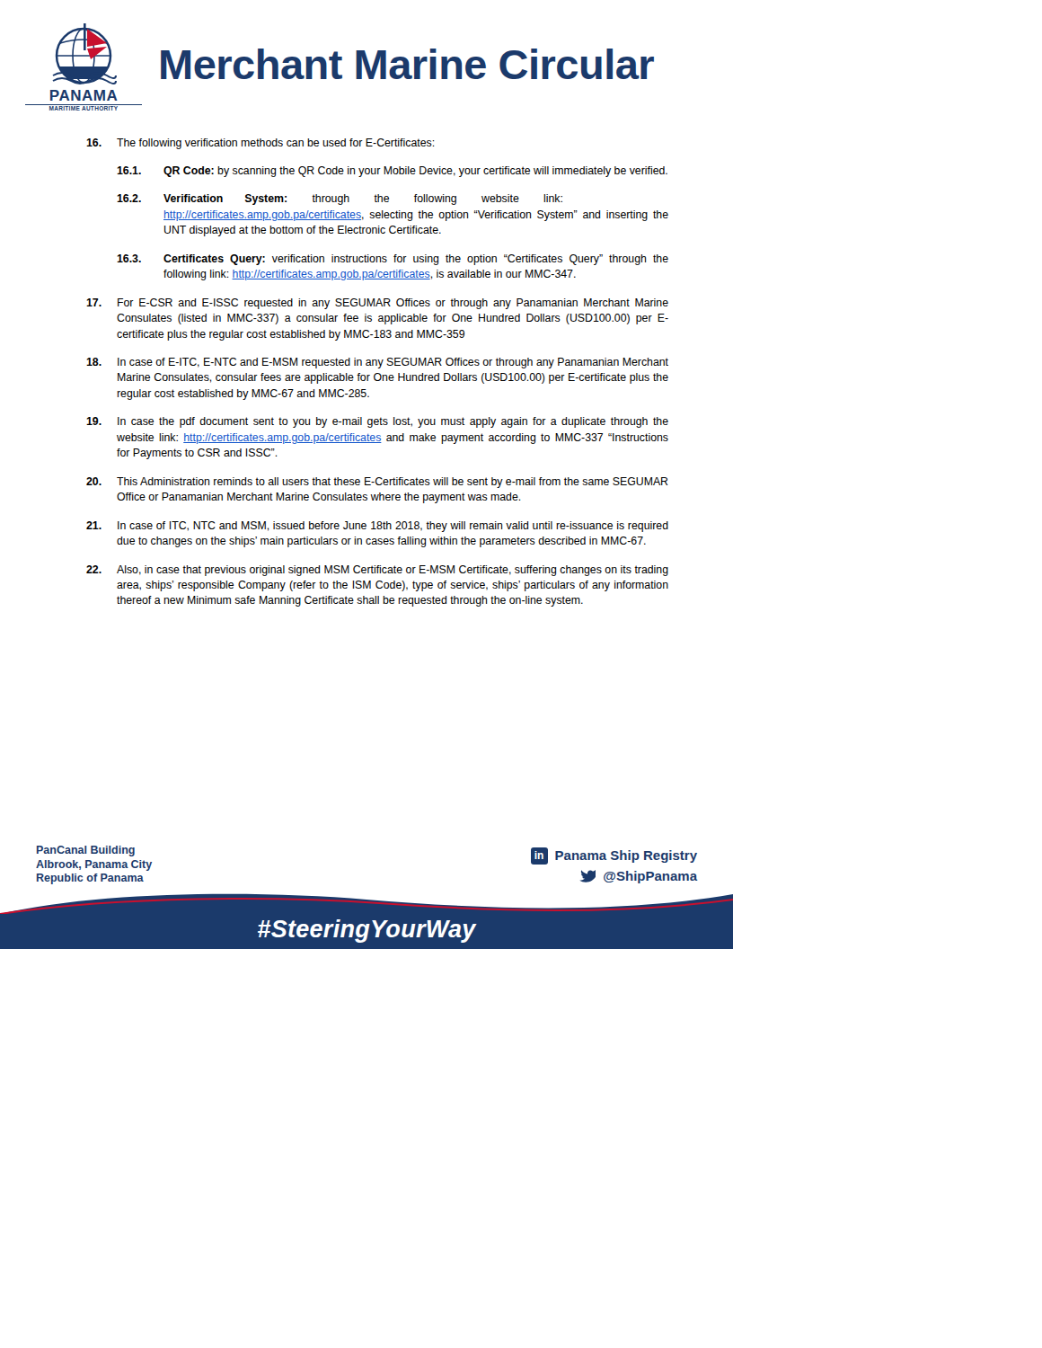PANAMA
MARITIME AUTHORITY
Merchant Marine Circular
16.
The following verification methods can be used for E-Certificates:
16.1.
QR Code: by scanning the QR Code in your Mobile Device, your certificate will immediately be verified.
16.2.
Verification System: through the following website link:
http://certificates.amp.gob.pa/certificates, selecting the option “Verification System” and inserting the UNT displayed at the bottom of the Electronic Certificate.
16.3.
Certificates Query: verification instructions for using the option “Certificates Query” through the following link: http://certificates.amp.gob.pa/certificates, is available in our MMC-347.
17.
For E-CSR and E-ISSC requested in any SEGUMAR Offices or through any Panamanian Merchant Marine Consulates (listed in MMC-337) a consular fee is applicable for One Hundred Dollars (USD100.00) per E-certificate plus the regular cost established by MMC-183 and MMC-359
18.
In case of E-ITC, E-NTC and E-MSM requested in any SEGUMAR Offices or through any Panamanian Merchant Marine Consulates, consular fees are applicable for One Hundred Dollars (USD100.00) per E-certificate plus the regular cost established by MMC-67 and MMC-285.
19.
In case the pdf document sent to you by e-mail gets lost, you must apply again for a duplicate through the website link: http://certificates.amp.gob.pa/certificates and make payment according to MMC-337 “Instructions for Payments to CSR and ISSC”.
20.
This Administration reminds to all users that these E-Certificates will be sent by e-mail from the same SEGUMAR Office or Panamanian Merchant Marine Consulates where the payment was made.
21.
In case of ITC, NTC and MSM, issued before June 18th 2018, they will remain valid until re-issuance is required due to changes on the ships’ main particulars or in cases falling within the parameters described in MMC-67.
22.
Also, in case that previous original signed MSM Certificate or E-MSM Certificate, suffering changes on its trading area, ships’ responsible Company (refer to the ISM Code), type of service, ships’ particulars of any information thereof a new Minimum safe Manning Certificate shall be requested through the on-line system.
PanCanal Building
Albrook, Panama City
Republic of Panama
in Panama Ship Registry
@ShipPanama
#SteeringYourWay